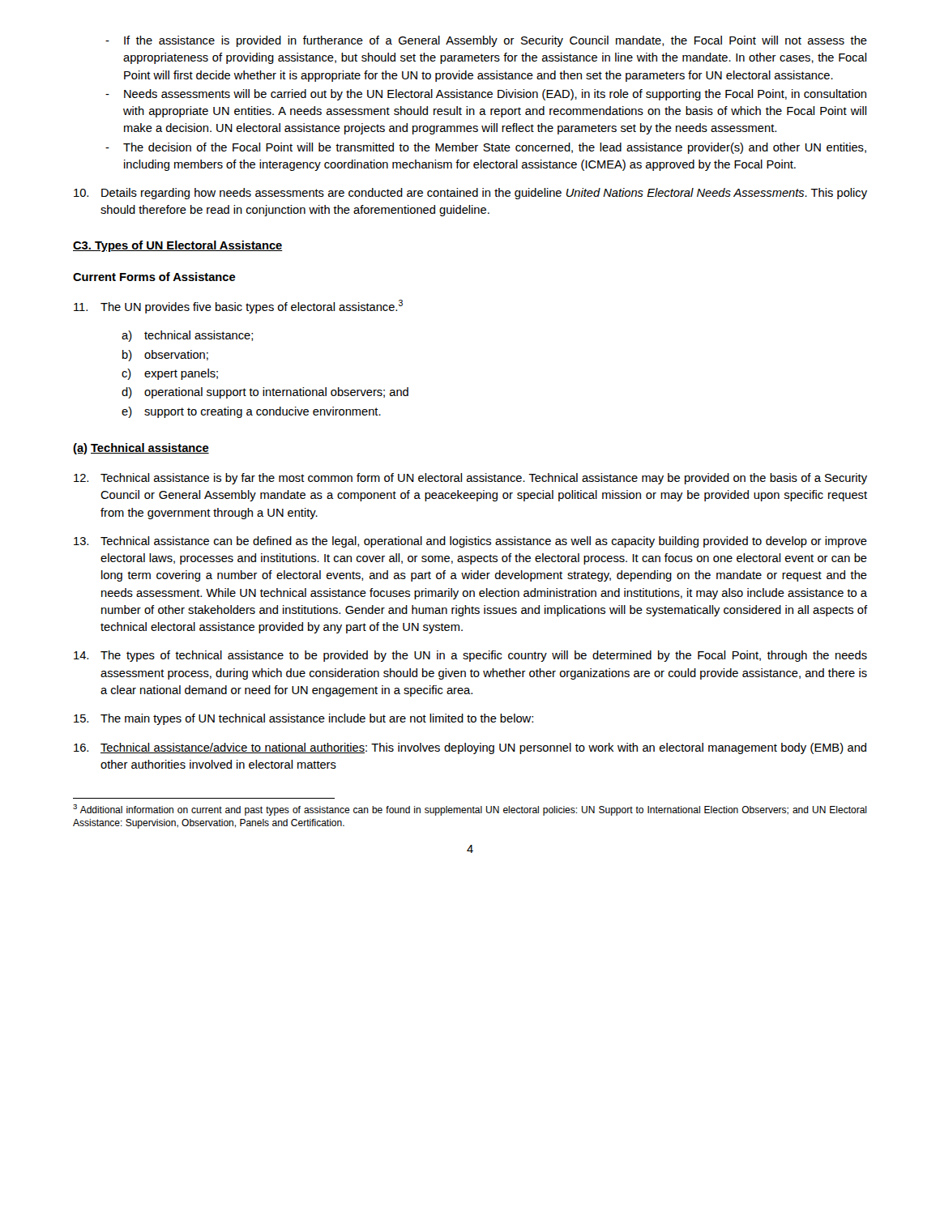- If the assistance is provided in furtherance of a General Assembly or Security Council mandate, the Focal Point will not assess the appropriateness of providing assistance, but should set the parameters for the assistance in line with the mandate. In other cases, the Focal Point will first decide whether it is appropriate for the UN to provide assistance and then set the parameters for UN electoral assistance.
- Needs assessments will be carried out by the UN Electoral Assistance Division (EAD), in its role of supporting the Focal Point, in consultation with appropriate UN entities. A needs assessment should result in a report and recommendations on the basis of which the Focal Point will make a decision. UN electoral assistance projects and programmes will reflect the parameters set by the needs assessment.
- The decision of the Focal Point will be transmitted to the Member State concerned, the lead assistance provider(s) and other UN entities, including members of the interagency coordination mechanism for electoral assistance (ICMEA) as approved by the Focal Point.
10. Details regarding how needs assessments are conducted are contained in the guideline United Nations Electoral Needs Assessments. This policy should therefore be read in conjunction with the aforementioned guideline.
C3. Types of UN Electoral Assistance
Current Forms of Assistance
11. The UN provides five basic types of electoral assistance.3
a) technical assistance;
b) observation;
c) expert panels;
d) operational support to international observers; and
e) support to creating a conducive environment.
(a) Technical assistance
12. Technical assistance is by far the most common form of UN electoral assistance. Technical assistance may be provided on the basis of a Security Council or General Assembly mandate as a component of a peacekeeping or special political mission or may be provided upon specific request from the government through a UN entity.
13. Technical assistance can be defined as the legal, operational and logistics assistance as well as capacity building provided to develop or improve electoral laws, processes and institutions. It can cover all, or some, aspects of the electoral process. It can focus on one electoral event or can be long term covering a number of electoral events, and as part of a wider development strategy, depending on the mandate or request and the needs assessment. While UN technical assistance focuses primarily on election administration and institutions, it may also include assistance to a number of other stakeholders and institutions. Gender and human rights issues and implications will be systematically considered in all aspects of technical electoral assistance provided by any part of the UN system.
14. The types of technical assistance to be provided by the UN in a specific country will be determined by the Focal Point, through the needs assessment process, during which due consideration should be given to whether other organizations are or could provide assistance, and there is a clear national demand or need for UN engagement in a specific area.
15. The main types of UN technical assistance include but are not limited to the below:
16. Technical assistance/advice to national authorities: This involves deploying UN personnel to work with an electoral management body (EMB) and other authorities involved in electoral matters
3 Additional information on current and past types of assistance can be found in supplemental UN electoral policies: UN Support to International Election Observers; and UN Electoral Assistance: Supervision, Observation, Panels and Certification.
4